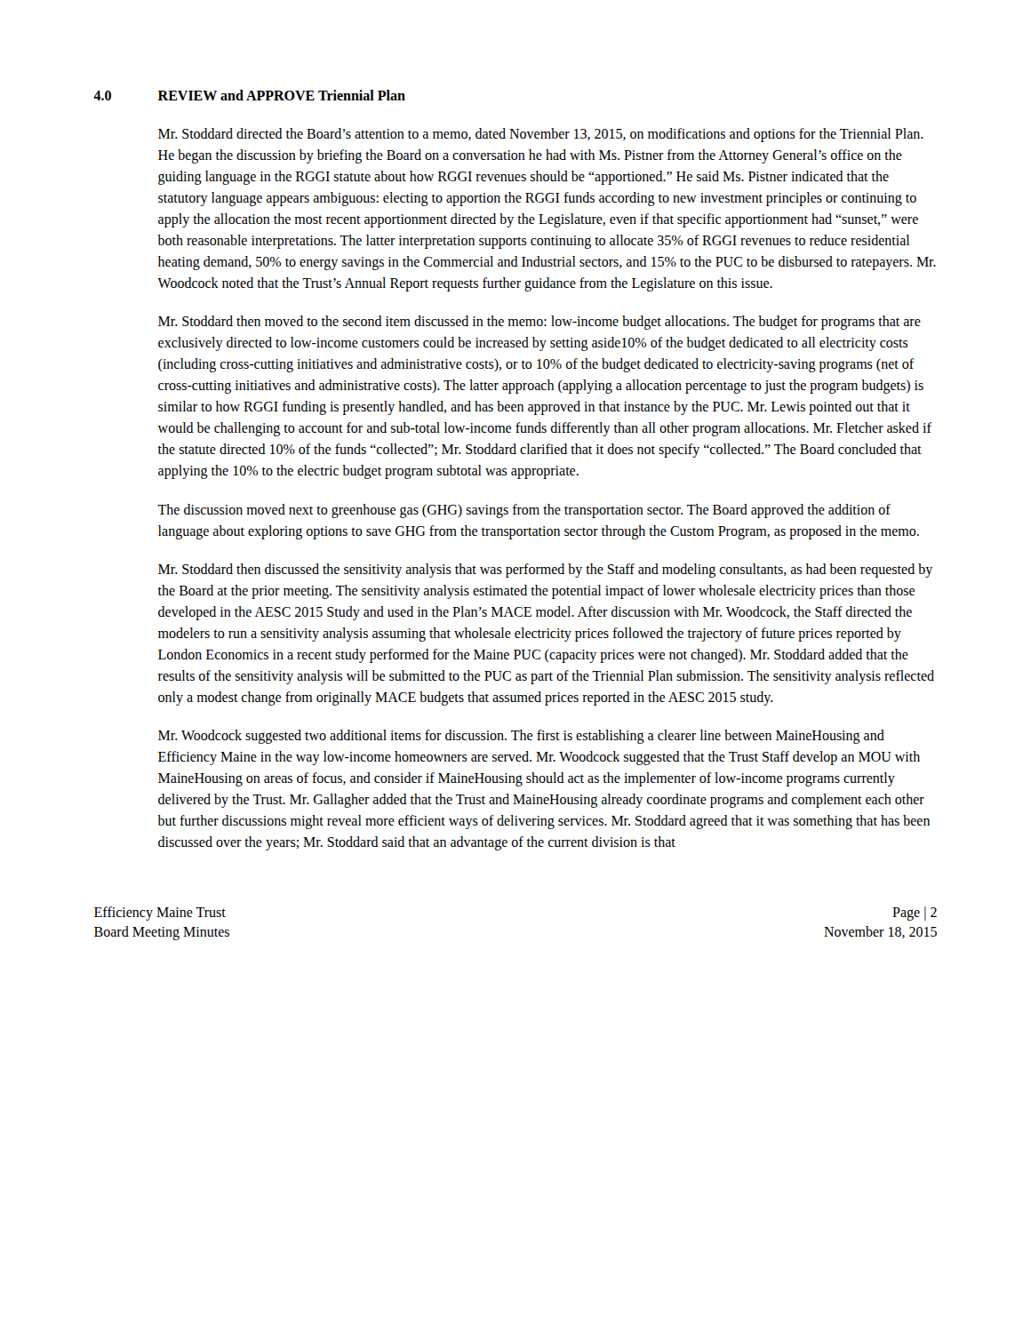4.0 REVIEW and APPROVE Triennial Plan
Mr. Stoddard directed the Board’s attention to a memo, dated November 13, 2015, on modifications and options for the Triennial Plan. He began the discussion by briefing the Board on a conversation he had with Ms. Pistner from the Attorney General’s office on the guiding language in the RGGI statute about how RGGI revenues should be “apportioned.” He said Ms. Pistner indicated that the statutory language appears ambiguous: electing to apportion the RGGI funds according to new investment principles or continuing to apply the allocation the most recent apportionment directed by the Legislature, even if that specific apportionment had “sunset,” were both reasonable interpretations. The latter interpretation supports continuing to allocate 35% of RGGI revenues to reduce residential heating demand, 50% to energy savings in the Commercial and Industrial sectors, and 15% to the PUC to be disbursed to ratepayers. Mr. Woodcock noted that the Trust’s Annual Report requests further guidance from the Legislature on this issue.
Mr. Stoddard then moved to the second item discussed in the memo: low-income budget allocations. The budget for programs that are exclusively directed to low-income customers could be increased by setting aside10% of the budget dedicated to all electricity costs (including cross-cutting initiatives and administrative costs), or to 10% of the budget dedicated to electricity-saving programs (net of cross-cutting initiatives and administrative costs). The latter approach (applying a allocation percentage to just the program budgets) is similar to how RGGI funding is presently handled, and has been approved in that instance by the PUC. Mr. Lewis pointed out that it would be challenging to account for and sub-total low-income funds differently than all other program allocations. Mr. Fletcher asked if the statute directed 10% of the funds “collected”; Mr. Stoddard clarified that it does not specify “collected.” The Board concluded that applying the 10% to the electric budget program subtotal was appropriate.
The discussion moved next to greenhouse gas (GHG) savings from the transportation sector. The Board approved the addition of language about exploring options to save GHG from the transportation sector through the Custom Program, as proposed in the memo.
Mr. Stoddard then discussed the sensitivity analysis that was performed by the Staff and modeling consultants, as had been requested by the Board at the prior meeting. The sensitivity analysis estimated the potential impact of lower wholesale electricity prices than those developed in the AESC 2015 Study and used in the Plan’s MACE model. After discussion with Mr. Woodcock, the Staff directed the modelers to run a sensitivity analysis assuming that wholesale electricity prices followed the trajectory of future prices reported by London Economics in a recent study performed for the Maine PUC (capacity prices were not changed). Mr. Stoddard added that the results of the sensitivity analysis will be submitted to the PUC as part of the Triennial Plan submission. The sensitivity analysis reflected only a modest change from originally MACE budgets that assumed prices reported in the AESC 2015 study.
Mr. Woodcock suggested two additional items for discussion. The first is establishing a clearer line between MaineHousing and Efficiency Maine in the way low-income homeowners are served. Mr. Woodcock suggested that the Trust Staff develop an MOU with MaineHousing on areas of focus, and consider if MaineHousing should act as the implementer of low-income programs currently delivered by the Trust. Mr. Gallagher added that the Trust and MaineHousing already coordinate programs and complement each other but further discussions might reveal more efficient ways of delivering services. Mr. Stoddard agreed that it was something that has been discussed over the years; Mr. Stoddard said that an advantage of the current division is that
Efficiency Maine Trust
Board Meeting Minutes
Page | 2
November 18, 2015